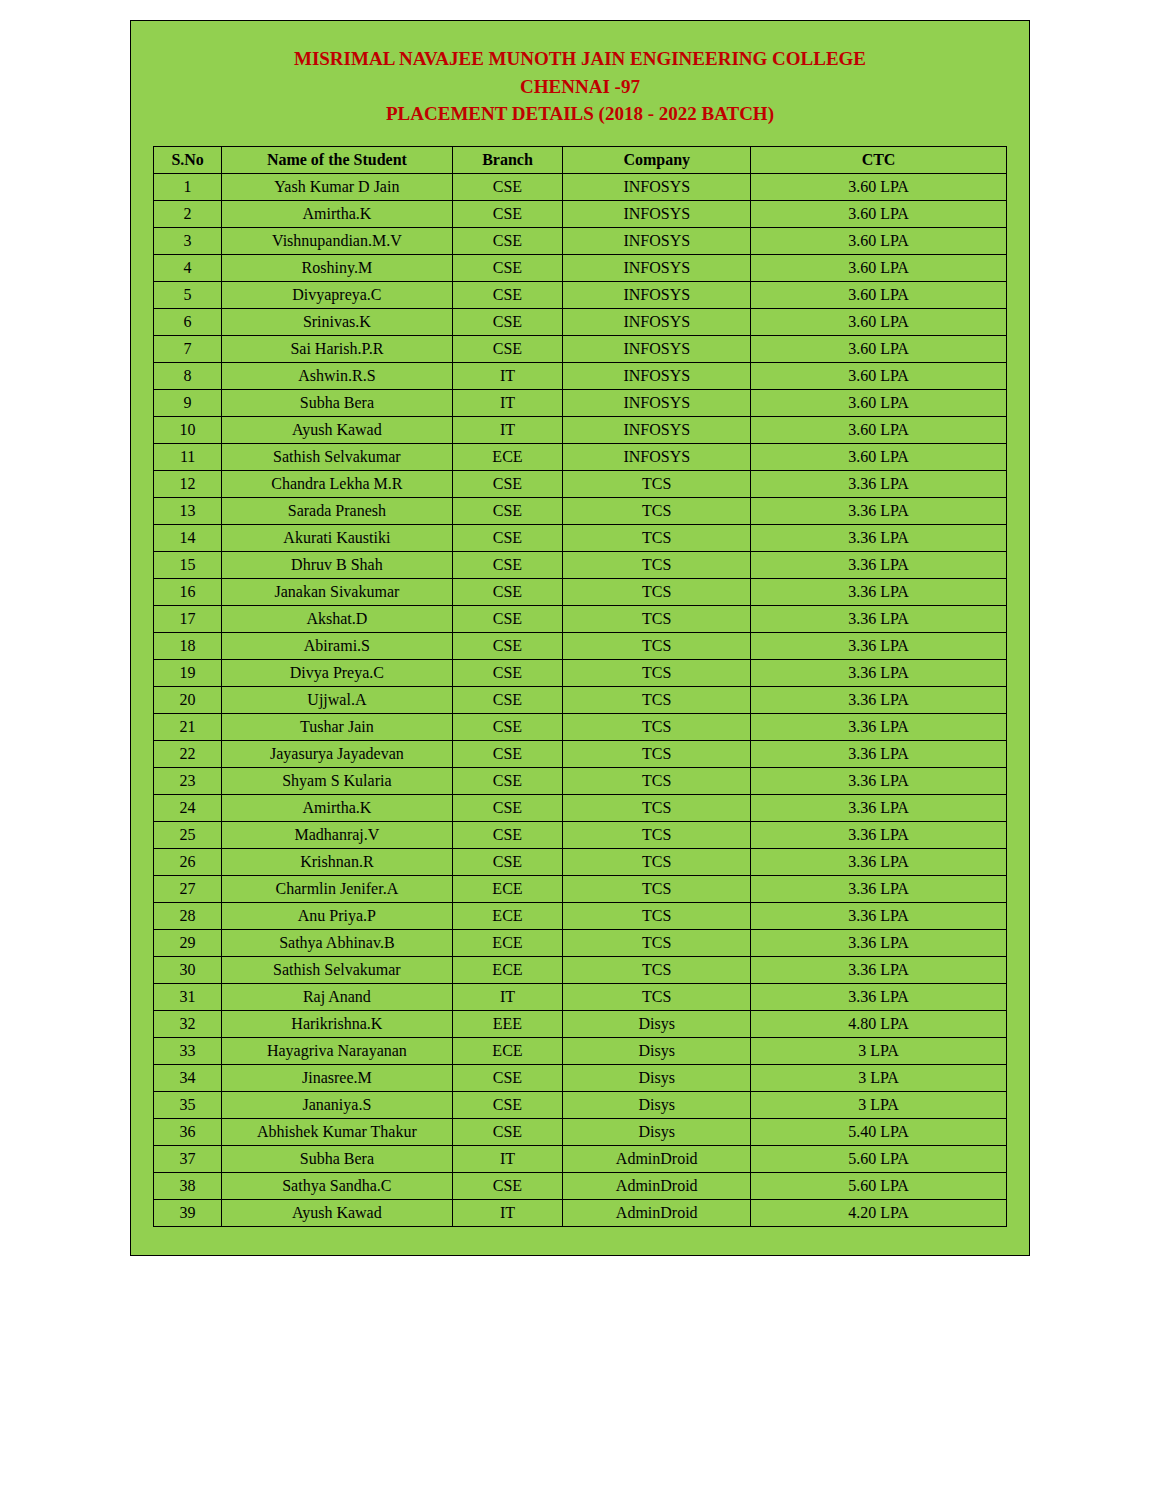MISRIMAL NAVAJEE MUNOTH JAIN ENGINEERING COLLEGE
CHENNAI -97
PLACEMENT DETAILS (2018 - 2022 BATCH)
| S.No | Name of the Student | Branch | Company | CTC |
| --- | --- | --- | --- | --- |
| 1 | Yash Kumar D Jain | CSE | INFOSYS | 3.60 LPA |
| 2 | Amirtha.K | CSE | INFOSYS | 3.60 LPA |
| 3 | Vishnupandian.M.V | CSE | INFOSYS | 3.60 LPA |
| 4 | Roshiny.M | CSE | INFOSYS | 3.60 LPA |
| 5 | Divyapreya.C | CSE | INFOSYS | 3.60 LPA |
| 6 | Srinivas.K | CSE | INFOSYS | 3.60 LPA |
| 7 | Sai Harish.P.R | CSE | INFOSYS | 3.60 LPA |
| 8 | Ashwin.R.S | IT | INFOSYS | 3.60 LPA |
| 9 | Subha Bera | IT | INFOSYS | 3.60 LPA |
| 10 | Ayush Kawad | IT | INFOSYS | 3.60 LPA |
| 11 | Sathish Selvakumar | ECE | INFOSYS | 3.60 LPA |
| 12 | Chandra Lekha M.R | CSE | TCS | 3.36 LPA |
| 13 | Sarada Pranesh | CSE | TCS | 3.36 LPA |
| 14 | Akurati Kaustiki | CSE | TCS | 3.36 LPA |
| 15 | Dhruv B Shah | CSE | TCS | 3.36 LPA |
| 16 | Janakan Sivakumar | CSE | TCS | 3.36 LPA |
| 17 | Akshat.D | CSE | TCS | 3.36 LPA |
| 18 | Abirami.S | CSE | TCS | 3.36 LPA |
| 19 | Divya Preya.C | CSE | TCS | 3.36 LPA |
| 20 | Ujjwal.A | CSE | TCS | 3.36 LPA |
| 21 | Tushar Jain | CSE | TCS | 3.36 LPA |
| 22 | Jayasurya Jayadevan | CSE | TCS | 3.36 LPA |
| 23 | Shyam S Kularia | CSE | TCS | 3.36 LPA |
| 24 | Amirtha.K | CSE | TCS | 3.36 LPA |
| 25 | Madhanraj.V | CSE | TCS | 3.36 LPA |
| 26 | Krishnan.R | CSE | TCS | 3.36 LPA |
| 27 | Charmlin Jenifer.A | ECE | TCS | 3.36 LPA |
| 28 | Anu Priya.P | ECE | TCS | 3.36 LPA |
| 29 | Sathya Abhinav.B | ECE | TCS | 3.36 LPA |
| 30 | Sathish Selvakumar | ECE | TCS | 3.36 LPA |
| 31 | Raj Anand | IT | TCS | 3.36 LPA |
| 32 | Harikrishna.K | EEE | Disys | 4.80 LPA |
| 33 | Hayagriva Narayanan | ECE | Disys | 3 LPA |
| 34 | Jinasree.M | CSE | Disys | 3 LPA |
| 35 | Jananiya.S | CSE | Disys | 3 LPA |
| 36 | Abhishek Kumar Thakur | CSE | Disys | 5.40 LPA |
| 37 | Subha Bera | IT | AdminDroid | 5.60 LPA |
| 38 | Sathya Sandha.C | CSE | AdminDroid | 5.60 LPA |
| 39 | Ayush Kawad | IT | AdminDroid | 4.20 LPA |